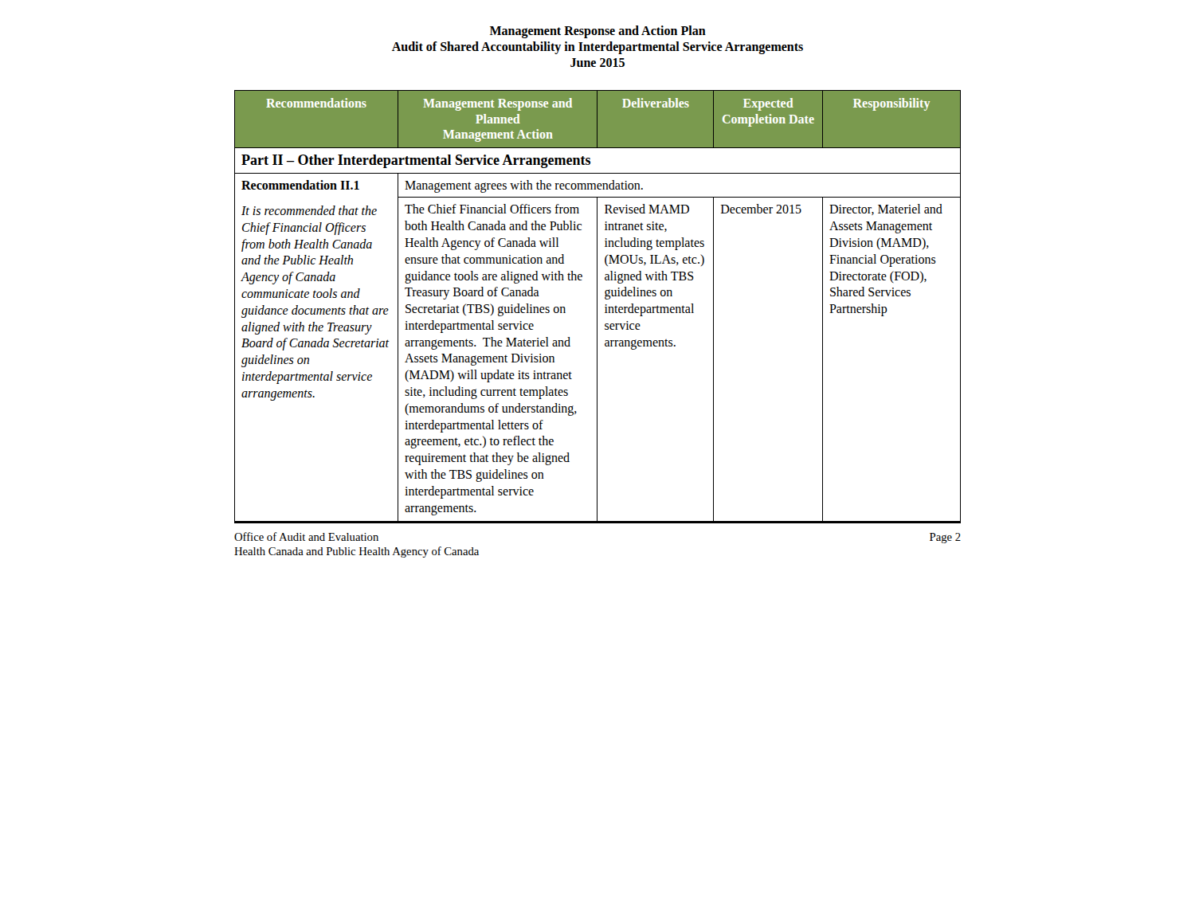Management Response and Action Plan
Audit of Shared Accountability in Interdepartmental Service Arrangements
June 2015
| Recommendations | Management Response and Planned Management Action | Deliverables | Expected Completion Date | Responsibility |
| --- | --- | --- | --- | --- |
| Part II – Other Interdepartmental Service Arrangements |
| Recommendation II.1 It is recommended that the Chief Financial Officers from both Health Canada and the Public Health Agency of Canada communicate tools and guidance documents that are aligned with the Treasury Board of Canada Secretariat guidelines on interdepartmental service arrangements. | Management agrees with the recommendation. |
| The Chief Financial Officers from both Health Canada and the Public Health Agency of Canada will ensure that communication and guidance tools are aligned with the Treasury Board of Canada Secretariat (TBS) guidelines on interdepartmental service arrangements. The Materiel and Assets Management Division (MADM) will update its intranet site, including current templates (memorandums of understanding, interdepartmental letters of agreement, etc.) to reflect the requirement that they be aligned with the TBS guidelines on interdepartmental service arrangements. | Revised MAMD intranet site, including templates (MOUs, ILAs, etc.) aligned with TBS guidelines on interdepartmental service arrangements. | December 2015 | Director, Materiel and Assets Management Division (MAMD), Financial Operations Directorate (FOD), Shared Services Partnership |
Office of Audit and Evaluation
Health Canada and Public Health Agency of Canada
Page 2